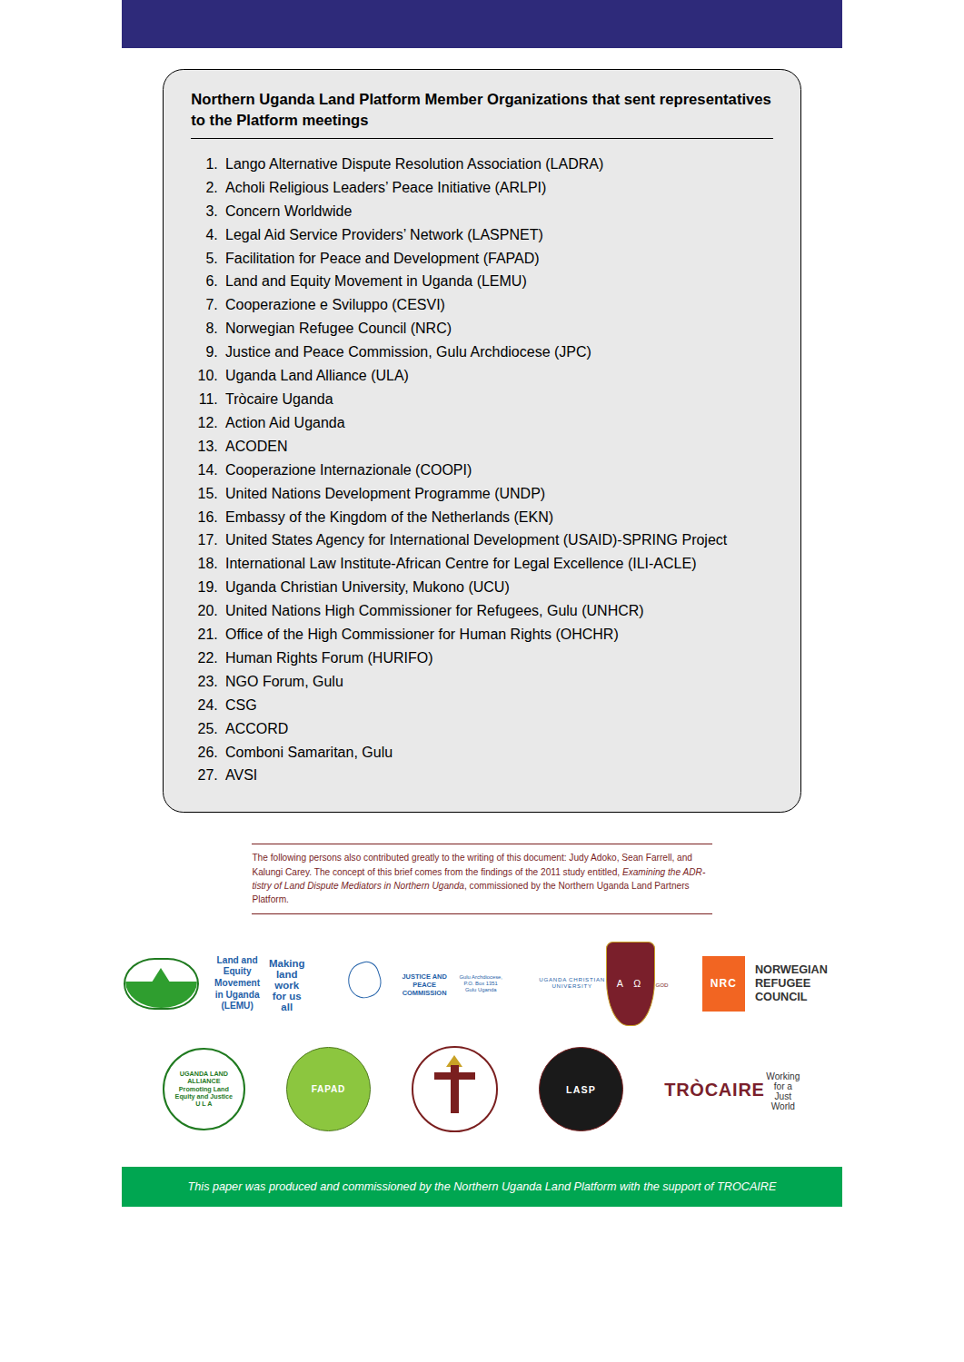Northern Uganda Land Platform Member Organizations that sent representatives to the Platform meetings
Lango Alternative Dispute Resolution Association (LADRA)
Acholi Religious Leaders’ Peace Initiative (ARLPI)
Concern Worldwide
Legal Aid Service Providers’ Network (LASPNET)
Facilitation for Peace and Development (FAPAD)
Land and Equity Movement in Uganda (LEMU)
Cooperazione e Sviluppo (CESVI)
Norwegian Refugee Council (NRC)
Justice and Peace Commission, Gulu Archdiocese (JPC)
Uganda Land Alliance (ULA)
Tròcaire Uganda
Action Aid Uganda
ACODEN
Cooperazione Internazionale (COOPI)
United Nations Development Programme (UNDP)
Embassy of the Kingdom of the Netherlands (EKN)
United States Agency for International Development (USAID)-SPRING Project
International Law Institute-African Centre for Legal Excellence (ILI-ACLE)
Uganda Christian University, Mukono (UCU)
United Nations High Commissioner for Refugees, Gulu (UNHCR)
Office of the High Commissioner for Human Rights (OHCHR)
Human Rights Forum (HURIFO)
NGO Forum, Gulu
CSG
ACCORD
Comboni Samaritan, Gulu
AVSI
The following persons also contributed greatly to the writing of this document: Judy Adoko, Sean Farrell, and Kalungi Carey. The concept of this brief comes from the findings of the 2011 study entitled, Examining the ADR-tistry of Land Dispute Mediators in Northern Uganda, commissioned by the Northern Uganda Land Partners Platform.
Land and
Equity Movement
in Uganda (LEMU)
Making land work for us all
JUSTICE AND PEACE COMMISSION
Gulu Archdiocese, P.O. Box 1351
Gulu Uganda
UGANDA CHRISTIAN UNIVERSITY
Α Ω
GOD
Norwegian
Refugee Council
UGANDA LAND ALLIANCE
Promoting Land
Equity and Justice
U L A
FAPAD
LASP
TRÒCAIRE
Working for a Just World
This paper was produced and commissioned by the Northern Uganda Land Platform with the support of TROCAIRE